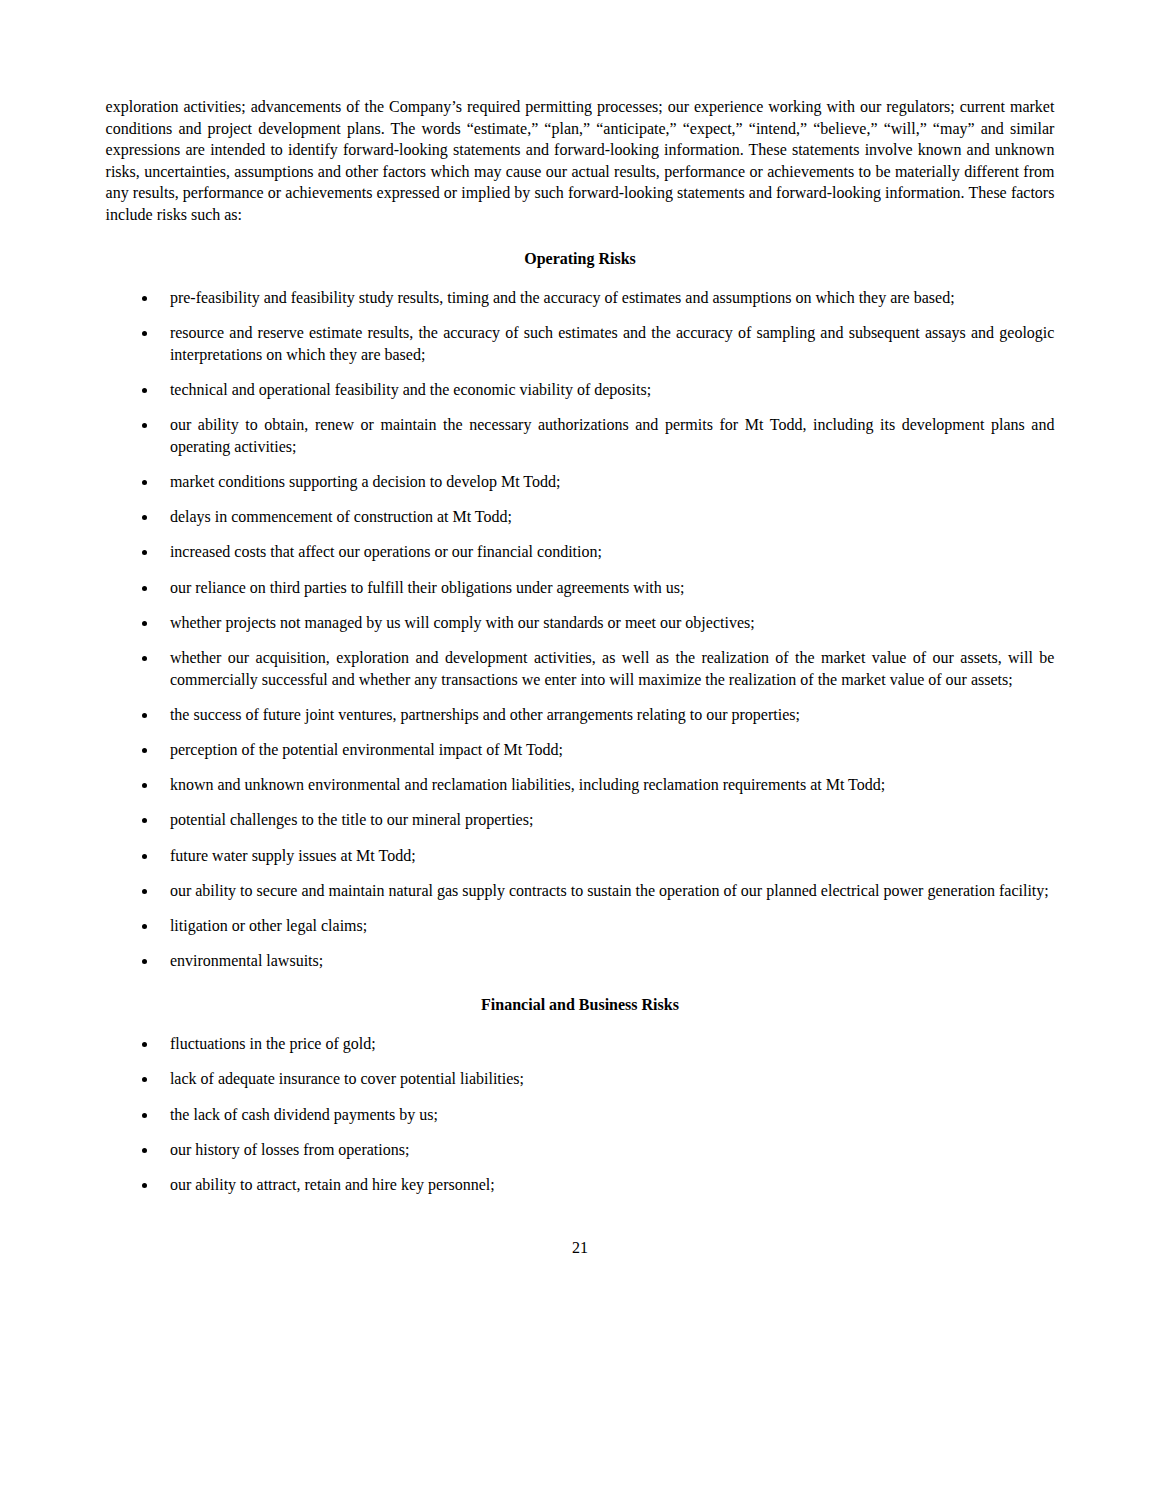exploration activities; advancements of the Company’s required permitting processes; our experience working with our regulators; current market conditions and project development plans. The words “estimate,” “plan,” “anticipate,” “expect,” “intend,” “believe,” “will,” “may” and similar expressions are intended to identify forward-looking statements and forward-looking information. These statements involve known and unknown risks, uncertainties, assumptions and other factors which may cause our actual results, performance or achievements to be materially different from any results, performance or achievements expressed or implied by such forward-looking statements and forward-looking information. These factors include risks such as:
Operating Risks
pre-feasibility and feasibility study results, timing and the accuracy of estimates and assumptions on which they are based;
resource and reserve estimate results, the accuracy of such estimates and the accuracy of sampling and subsequent assays and geologic interpretations on which they are based;
technical and operational feasibility and the economic viability of deposits;
our ability to obtain, renew or maintain the necessary authorizations and permits for Mt Todd, including its development plans and operating activities;
market conditions supporting a decision to develop Mt Todd;
delays in commencement of construction at Mt Todd;
increased costs that affect our operations or our financial condition;
our reliance on third parties to fulfill their obligations under agreements with us;
whether projects not managed by us will comply with our standards or meet our objectives;
whether our acquisition, exploration and development activities, as well as the realization of the market value of our assets, will be commercially successful and whether any transactions we enter into will maximize the realization of the market value of our assets;
the success of future joint ventures, partnerships and other arrangements relating to our properties;
perception of the potential environmental impact of Mt Todd;
known and unknown environmental and reclamation liabilities, including reclamation requirements at Mt Todd;
potential challenges to the title to our mineral properties;
future water supply issues at Mt Todd;
our ability to secure and maintain natural gas supply contracts to sustain the operation of our planned electrical power generation facility;
litigation or other legal claims;
environmental lawsuits;
Financial and Business Risks
fluctuations in the price of gold;
lack of adequate insurance to cover potential liabilities;
the lack of cash dividend payments by us;
our history of losses from operations;
our ability to attract, retain and hire key personnel;
21